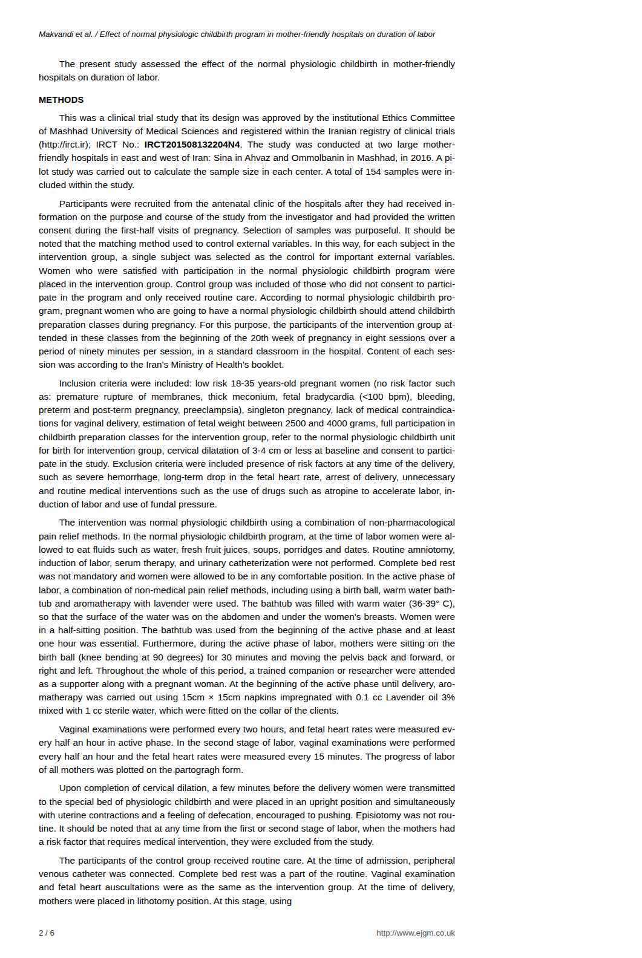Makvandi et al. / Effect of normal physiologic childbirth program in mother-friendly hospitals on duration of labor
The present study assessed the effect of the normal physiologic childbirth in mother-friendly hospitals on duration of labor.
Methods
This was a clinical trial study that its design was approved by the institutional Ethics Committee of Mashhad University of Medical Sciences and registered within the Iranian registry of clinical trials (http://irct.ir); IRCT No.: IRCT201508132204N4. The study was conducted at two large mother-friendly hospitals in east and west of Iran: Sina in Ahvaz and Ommolbanin in Mashhad, in 2016. A pilot study was carried out to calculate the sample size in each center. A total of 154 samples were included within the study.
Participants were recruited from the antenatal clinic of the hospitals after they had received information on the purpose and course of the study from the investigator and had provided the written consent during the first-half visits of pregnancy. Selection of samples was purposeful. It should be noted that the matching method used to control external variables. In this way, for each subject in the intervention group, a single subject was selected as the control for important external variables. Women who were satisfied with participation in the normal physiologic childbirth program were placed in the intervention group. Control group was included of those who did not consent to participate in the program and only received routine care. According to normal physiologic childbirth program, pregnant women who are going to have a normal physiologic childbirth should attend childbirth preparation classes during pregnancy. For this purpose, the participants of the intervention group attended in these classes from the beginning of the 20th week of pregnancy in eight sessions over a period of ninety minutes per session, in a standard classroom in the hospital. Content of each session was according to the Iran's Ministry of Health's booklet.
Inclusion criteria were included: low risk 18-35 years-old pregnant women (no risk factor such as: premature rupture of membranes, thick meconium, fetal bradycardia (<100 bpm), bleeding, preterm and post-term pregnancy, preeclampsia), singleton pregnancy, lack of medical contraindications for vaginal delivery, estimation of fetal weight between 2500 and 4000 grams, full participation in childbirth preparation classes for the intervention group, refer to the normal physiologic childbirth unit for birth for intervention group, cervical dilatation of 3-4 cm or less at baseline and consent to participate in the study. Exclusion criteria were included presence of risk factors at any time of the delivery, such as severe hemorrhage, long-term drop in the fetal heart rate, arrest of delivery, unnecessary and routine medical interventions such as the use of drugs such as atropine to accelerate labor, induction of labor and use of fundal pressure.
The intervention was normal physiologic childbirth using a combination of non-pharmacological pain relief methods. In the normal physiologic childbirth program, at the time of labor women were allowed to eat fluids such as water, fresh fruit juices, soups, porridges and dates. Routine amniotomy, induction of labor, serum therapy, and urinary catheterization were not performed. Complete bed rest was not mandatory and women were allowed to be in any comfortable position. In the active phase of labor, a combination of non-medical pain relief methods, including using a birth ball, warm water bathtub and aromatherapy with lavender were used. The bathtub was filled with warm water (36-39° C), so that the surface of the water was on the abdomen and under the women's breasts. Women were in a half-sitting position. The bathtub was used from the beginning of the active phase and at least one hour was essential. Furthermore, during the active phase of labor, mothers were sitting on the birth ball (knee bending at 90 degrees) for 30 minutes and moving the pelvis back and forward, or right and left. Throughout the whole of this period, a trained companion or researcher were attended as a supporter along with a pregnant woman. At the beginning of the active phase until delivery, aromatherapy was carried out using 15cm × 15cm napkins impregnated with 0.1 cc Lavender oil 3% mixed with 1 cc sterile water, which were fitted on the collar of the clients.
Vaginal examinations were performed every two hours, and fetal heart rates were measured every half an hour in active phase. In the second stage of labor, vaginal examinations were performed every half an hour and the fetal heart rates were measured every 15 minutes. The progress of labor of all mothers was plotted on the partogragh form.
Upon completion of cervical dilation, a few minutes before the delivery women were transmitted to the special bed of physiologic childbirth and were placed in an upright position and simultaneously with uterine contractions and a feeling of defecation, encouraged to pushing. Episiotomy was not routine. It should be noted that at any time from the first or second stage of labor, when the mothers had a risk factor that requires medical intervention, they were excluded from the study.
The participants of the control group received routine care. At the time of admission, peripheral venous catheter was connected. Complete bed rest was a part of the routine. Vaginal examination and fetal heart auscultations were as the same as the intervention group. At the time of delivery, mothers were placed in lithotomy position. At this stage, using
2 / 6 http://www.ejgm.co.uk